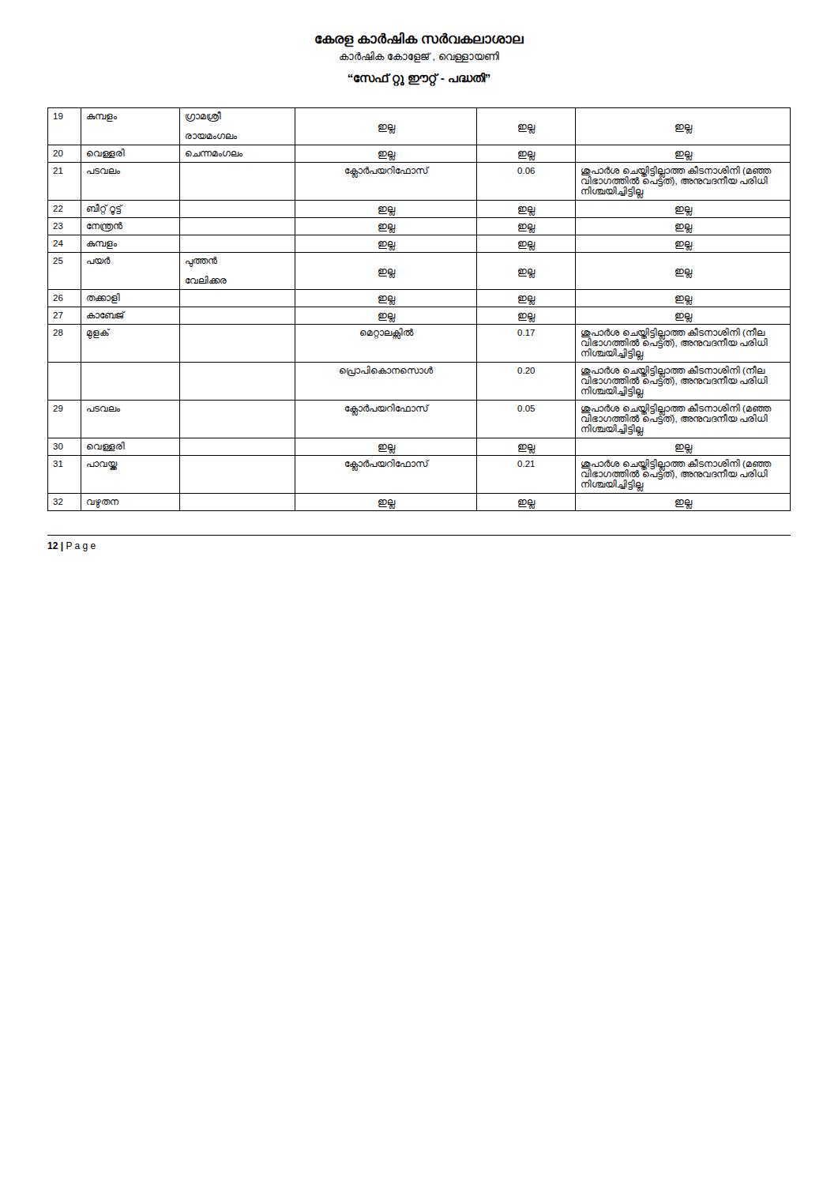കേരള കാർഷിക സർവകലാശാല
കാർഷിക കോളേജ് , വെള്ളായണി
“സേഫ് റ്റു ഈറ്റ് - പദ്ധതി”
| 19 | കുമ്പളം | ഗ്രാമശ്രീ രായമംഗലം | ഇല്ല | ഇല്ല | ഇല്ല |
| 20 | വെള്ളരി | ചെന്നമംഗലം | ഇല്ല | ഇല്ല | ഇല്ല |
| 21 | പടവലം | | ക്ലോർപയറിഫോസ് | 0.06 | ശുപാർശ ചെയ്തിട്ടില്ലാത്ത കീടനാശിനി (മഞ്ഞ വിഭാഗത്തിൽ പെട്ടത്), അനുവദനീയ പരിധി നിശ്ചയിച്ചിട്ടില്ല |
| 22 | ബീറ്റ് റൂട്ട് | | ഇല്ല | ഇല്ല | ഇല്ല |
| 23 | നേന്ത്രൻ | | ഇല്ല | ഇല്ല | ഇല്ല |
| 24 | കുമ്പളം | | ഇല്ല | ഇല്ല | ഇല്ല |
| 25 | പയർ | പുത്തൻ വേലിക്കര | ഇല്ല | ഇല്ല | ഇല്ല |
| 26 | തക്കാളി | | ഇല്ല | ഇല്ല | ഇല്ല |
| 27 | കാബേജ് | | ഇല്ല | ഇല്ല | ഇല്ല |
| 28 | മുളക് | | മെറ്റാലക്സിൽ | 0.17 | ശുപാർശ ചെയ്തിട്ടില്ലാത്ത കീടനാശിനി (നീല വിഭാഗത്തിൽ പെട്ടത്), അനുവദനീയ പരിധി നിശ്ചയിച്ചിട്ടില്ല |
| | | | പ്രൊപികൊനസൊൾ | 0.20 | ശുപാർശ ചെയ്തിട്ടില്ലാത്ത കീടനാശിനി (നീല വിഭാഗത്തിൽ പെട്ടത്), അനുവദനീയ പരിധി നിശ്ചയിച്ചിട്ടില്ല |
| 29 | പടവലം | | ക്ലോർപയറിഫോസ് | 0.05 | ശുപാർശ ചെയ്തിട്ടില്ലാത്ത കീടനാശിനി (മഞ്ഞ വിഭാഗത്തിൽ പെട്ടത്), അനുവദനീയ പരിധി നിശ്ചയിച്ചിട്ടില്ല |
| 30 | വെള്ളരി | | ഇല്ല | ഇല്ല | ഇല്ല |
| 31 | പാവയ്ക്ക | | ക്ലോർപയറിഫോസ് | 0.21 | ശുപാർശ ചെയ്തിട്ടില്ലാത്ത കീടനാശിനി (മഞ്ഞ വിഭാഗത്തിൽ പെട്ടത്), അനുവദനീയ പരിധി നിശ്ചയിച്ചിട്ടില്ല |
| 32 | വഴുതന | | ഇല്ല | ഇല്ല | ഇല്ല |
12 | P a g e